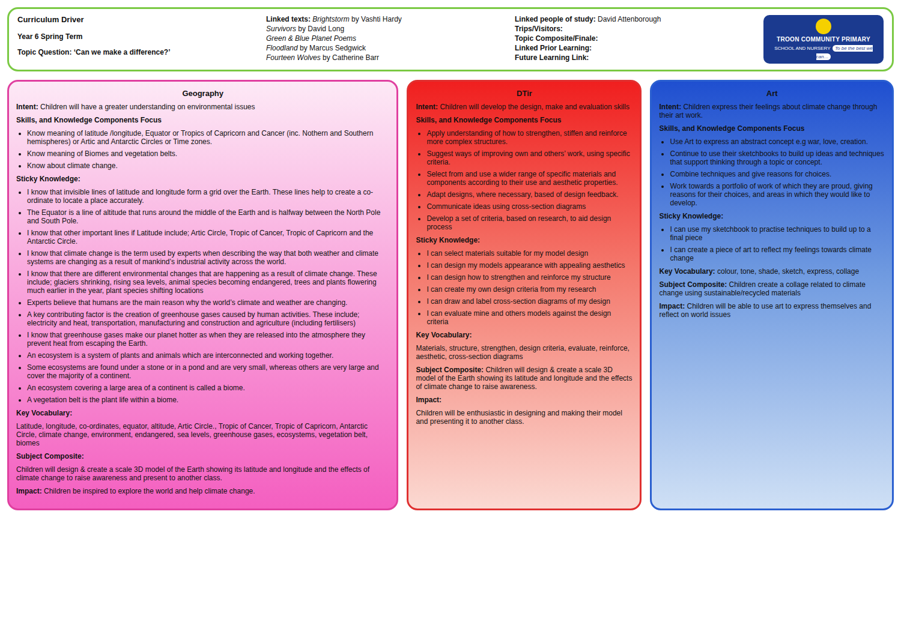Curriculum Driver
Year 6 Spring Term
Topic Question: ‘Can we make a difference?’
Linked texts: Brightstorm by Vashti Hardy
Survivors by David Long
Green & Blue Planet Poems
Floodland by Marcus Sedgwick
Fourteen Wolves by Catherine Barr
Linked people of study: David Attenborough
Trips/Visitors:
Topic Composite/Finale:
Linked Prior Learning:
Future Learning Link:
TROON COMMUNITY PRIMARY SCHOOL AND NURSERY To be the best we can…
Geography
Intent: Children will have a greater understanding on environmental issues
Skills, and Knowledge Components Focus
Know meaning of latitude /longitude, Equator or Tropics of Capricorn and Cancer (inc. Nothern and Southern hemispheres) or Artic and Antarctic Circles or Time zones.
Know meaning of Biomes and vegetation belts.
Know about climate change.
Sticky Knowledge:
I know that invisible lines of latitude and longitude form a grid over the Earth. These lines help to create a co-ordinate to locate a place accurately.
The Equator is a line of altitude that runs around the middle of the Earth and is halfway between the North Pole and South Pole.
I know that other important lines if Latitude include; Artic Circle, Tropic of Cancer, Tropic of Capricorn and the Antarctic Circle.
I know that climate change is the term used by experts when describing the way that both weather and climate systems are changing as a result of mankind’s industrial activity across the world.
I know that there are different environmental changes that are happening as a result of climate change. These include; glaciers shrinking, rising sea levels, animal species becoming endangered, trees and plants flowering much earlier in the year, plant species shifting locations
Experts believe that humans are the main reason why the world’s climate and weather are changing.
A key contributing factor is the creation of greenhouse gases caused by human activities. These include; electricity and heat, transportation, manufacturing and construction and agriculture (including fertilisers)
I know that greenhouse gases make our planet hotter as when they are released into the atmosphere they prevent heat from escaping the Earth.
An ecosystem is a system of plants and animals which are interconnected and working together.
Some ecosystems are found under a stone or in a pond and are very small, whereas others are very large and cover the majority of a continent.
An ecosystem covering a large area of a continent is called a biome.
A vegetation belt is the plant life within a biome.
Key Vocabulary:
Latitude, longitude, co-ordinates, equator, altitude, Artic Circle., Tropic of Cancer, Tropic of Capricorn, Antarctic Circle, climate change, environment, endangered, sea levels, greenhouse gases, ecosystems, vegetation belt, biomes
Subject Composite:
Children will design & create a scale 3D model of the Earth showing its latitude and longitude and the effects of climate change to raise awareness and present to another class.
Impact: Children be inspired to explore the world and help climate change.
DTir
Intent: Children will develop the design, make and evaluation skills
Skills, and Knowledge Components Focus
Apply understanding of how to strengthen, stiffen and reinforce more complex structures.
Suggest ways of improving own and others’ work, using specific criteria.
Select from and use a wider range of specific materials and components according to their use and aesthetic properties.
Adapt designs, where necessary, based of design feedback.
Communicate ideas using cross-section diagrams
Develop a set of criteria, based on research, to aid design process
Sticky Knowledge:
I can select materials suitable for my model design
I can design my models appearance with appealing aesthetics
I can design how to strengthen and reinforce my structure
I can create my own design criteria from my research
I can draw and label cross-section diagrams of my design
I can evaluate mine and others models against the design criteria
Key Vocabulary:
Materials, structure, strengthen, design criteria, evaluate, reinforce, aesthetic, cross-section diagrams
Subject Composite: Children will design & create a scale 3D model of the Earth showing its latitude and longitude and the effects of climate change to raise awareness.
Impact:
Children will be enthusiastic in designing and making their model and presenting it to another class.
Art
Intent: Children express their feelings about climate change through their art work.
Skills, and Knowledge Components Focus
Use Art to express an abstract concept e.g war, love, creation.
Continue to use their sketchbooks to build up ideas and techniques that support thinking through a topic or concept.
Combine techniques and give reasons for choices.
Work towards a portfolio of work of which they are proud, giving reasons for their choices, and areas in which they would like to develop.
Sticky Knowledge:
I can use my sketchbook to practise techniques to build up to a final piece
I can create a piece of art to reflect my feelings towards climate change
Key Vocabulary: colour, tone, shade, sketch, express, collage
Subject Composite: Children create a collage related to climate change using sustainable/recycled materials
Impact: Children will be able to use art to express themselves and reflect on world issues